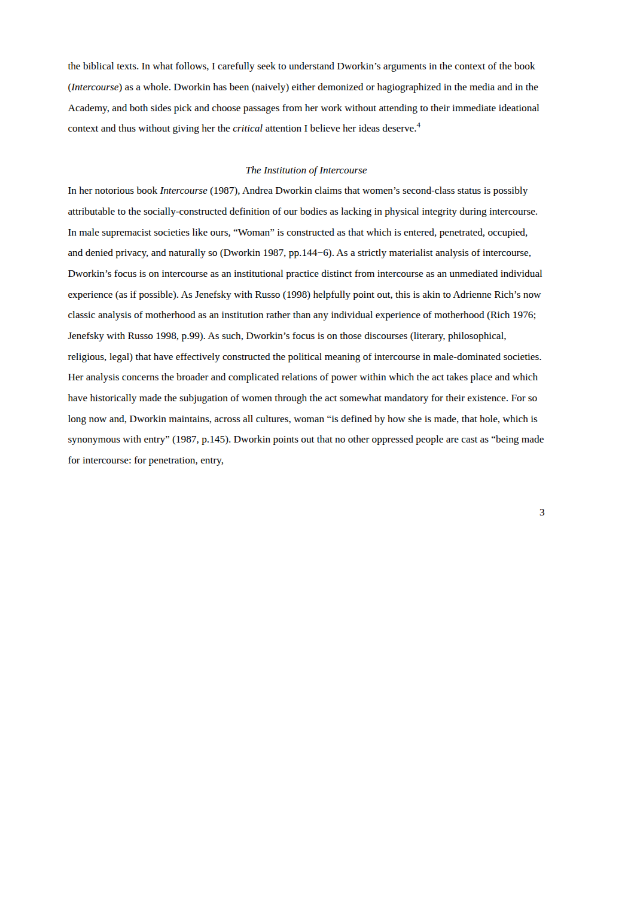the biblical texts. In what follows, I carefully seek to understand Dworkin’s arguments in the context of the book (Intercourse) as a whole. Dworkin has been (naively) either demonized or hagiographized in the media and in the Academy, and both sides pick and choose passages from her work without attending to their immediate ideational context and thus without giving her the critical attention I believe her ideas deserve.4
The Institution of Intercourse
In her notorious book Intercourse (1987), Andrea Dworkin claims that women’s second-class status is possibly attributable to the socially-constructed definition of our bodies as lacking in physical integrity during intercourse. In male supremacist societies like ours, “Woman” is constructed as that which is entered, penetrated, occupied, and denied privacy, and naturally so (Dworkin 1987, pp.144−6). As a strictly materialist analysis of intercourse, Dworkin’s focus is on intercourse as an institutional practice distinct from intercourse as an unmediated individual experience (as if possible). As Jenefsky with Russo (1998) helpfully point out, this is akin to Adrienne Rich’s now classic analysis of motherhood as an institution rather than any individual experience of motherhood (Rich 1976; Jenefsky with Russo 1998, p.99). As such, Dworkin’s focus is on those discourses (literary, philosophical, religious, legal) that have effectively constructed the political meaning of intercourse in male-dominated societies. Her analysis concerns the broader and complicated relations of power within which the act takes place and which have historically made the subjugation of women through the act somewhat mandatory for their existence. For so long now and, Dworkin maintains, across all cultures, woman “is defined by how she is made, that hole, which is synonymous with entry” (1987, p.145). Dworkin points out that no other oppressed people are cast as “being made for intercourse: for penetration, entry,
3